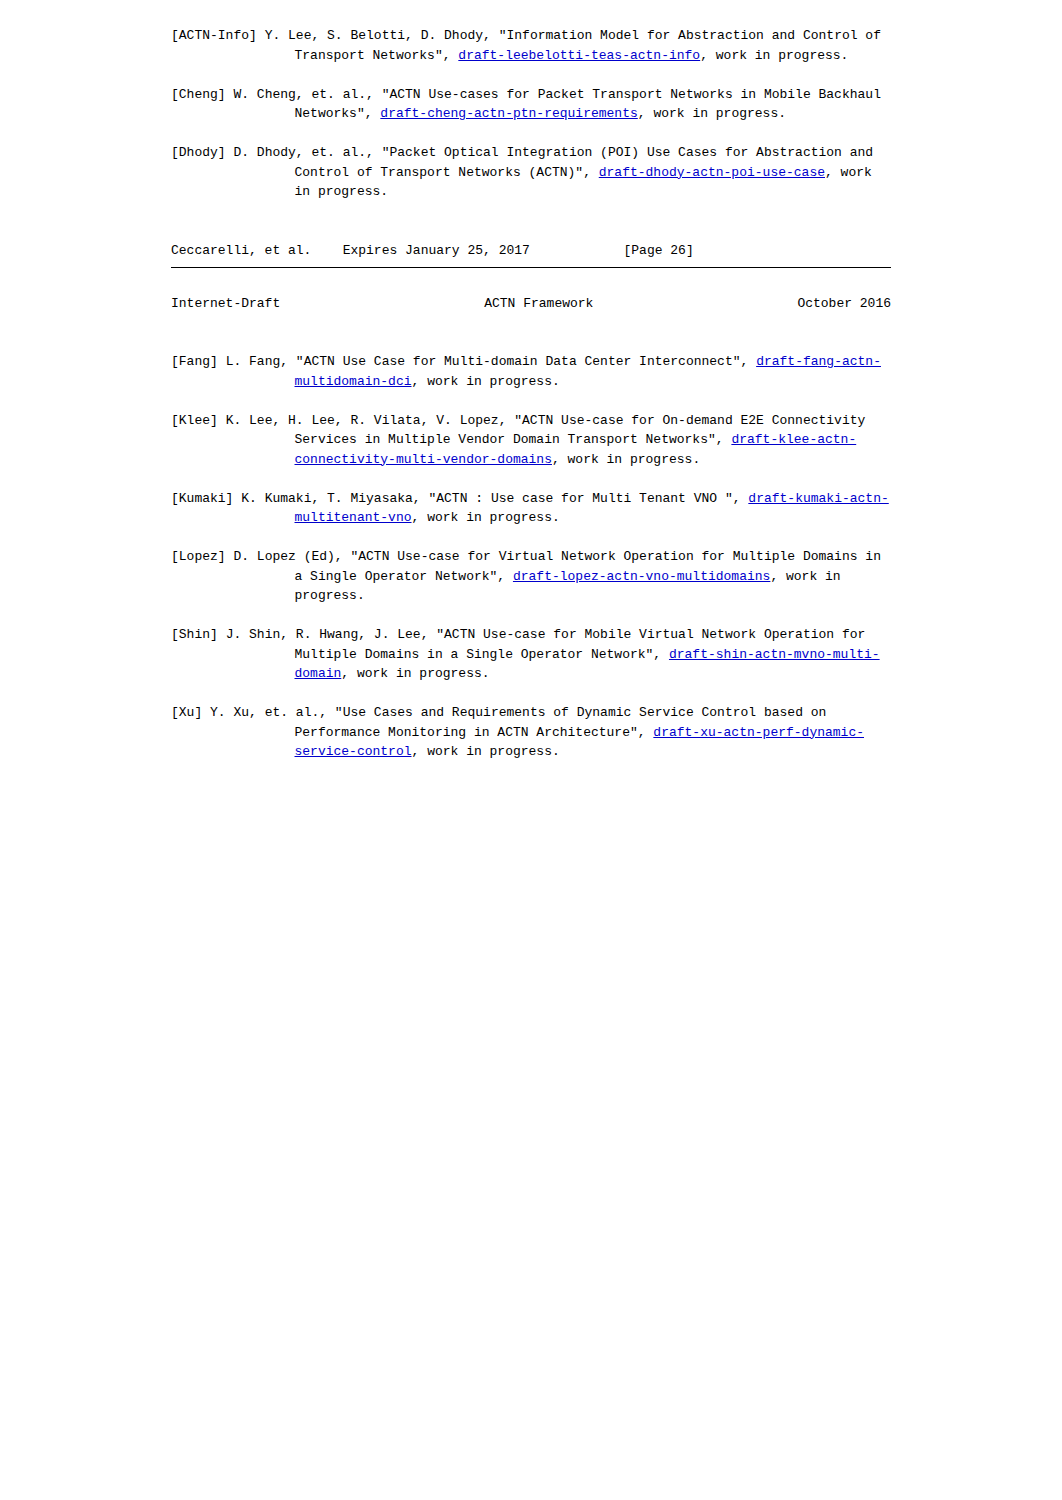[ACTN-Info] Y. Lee, S. Belotti, D. Dhody, "Information Model for Abstraction and Control of Transport Networks", draft-leebelotti-teas-actn-info, work in progress.
[Cheng] W. Cheng, et. al., "ACTN Use-cases for Packet Transport Networks in Mobile Backhaul Networks", draft-cheng-actn-ptn-requirements, work in progress.
[Dhody] D. Dhody, et. al., "Packet Optical Integration (POI) Use Cases for Abstraction and Control of Transport Networks (ACTN)", draft-dhody-actn-poi-use-case, work in progress.
Ceccarelli, et al. Expires January 25, 2017 [Page 26]
Internet-Draft ACTN Framework October 2016
[Fang] L. Fang, "ACTN Use Case for Multi-domain Data Center Interconnect", draft-fang-actn-multidomain-dci, work in progress.
[Klee] K. Lee, H. Lee, R. Vilata, V. Lopez, "ACTN Use-case for On-demand E2E Connectivity Services in Multiple Vendor Domain Transport Networks", draft-klee-actn-connectivity-multi-vendor-domains, work in progress.
[Kumaki] K. Kumaki, T. Miyasaka, "ACTN : Use case for Multi Tenant VNO ", draft-kumaki-actn-multitenant-vno, work in progress.
[Lopez] D. Lopez (Ed), "ACTN Use-case for Virtual Network Operation for Multiple Domains in a Single Operator Network", draft-lopez-actn-vno-multidomains, work in progress.
[Shin] J. Shin, R. Hwang, J. Lee, "ACTN Use-case for Mobile Virtual Network Operation for Multiple Domains in a Single Operator Network", draft-shin-actn-mvno-multi-domain, work in progress.
[Xu] Y. Xu, et. al., "Use Cases and Requirements of Dynamic Service Control based on Performance Monitoring in ACTN Architecture", draft-xu-actn-perf-dynamic-service-control, work in progress.